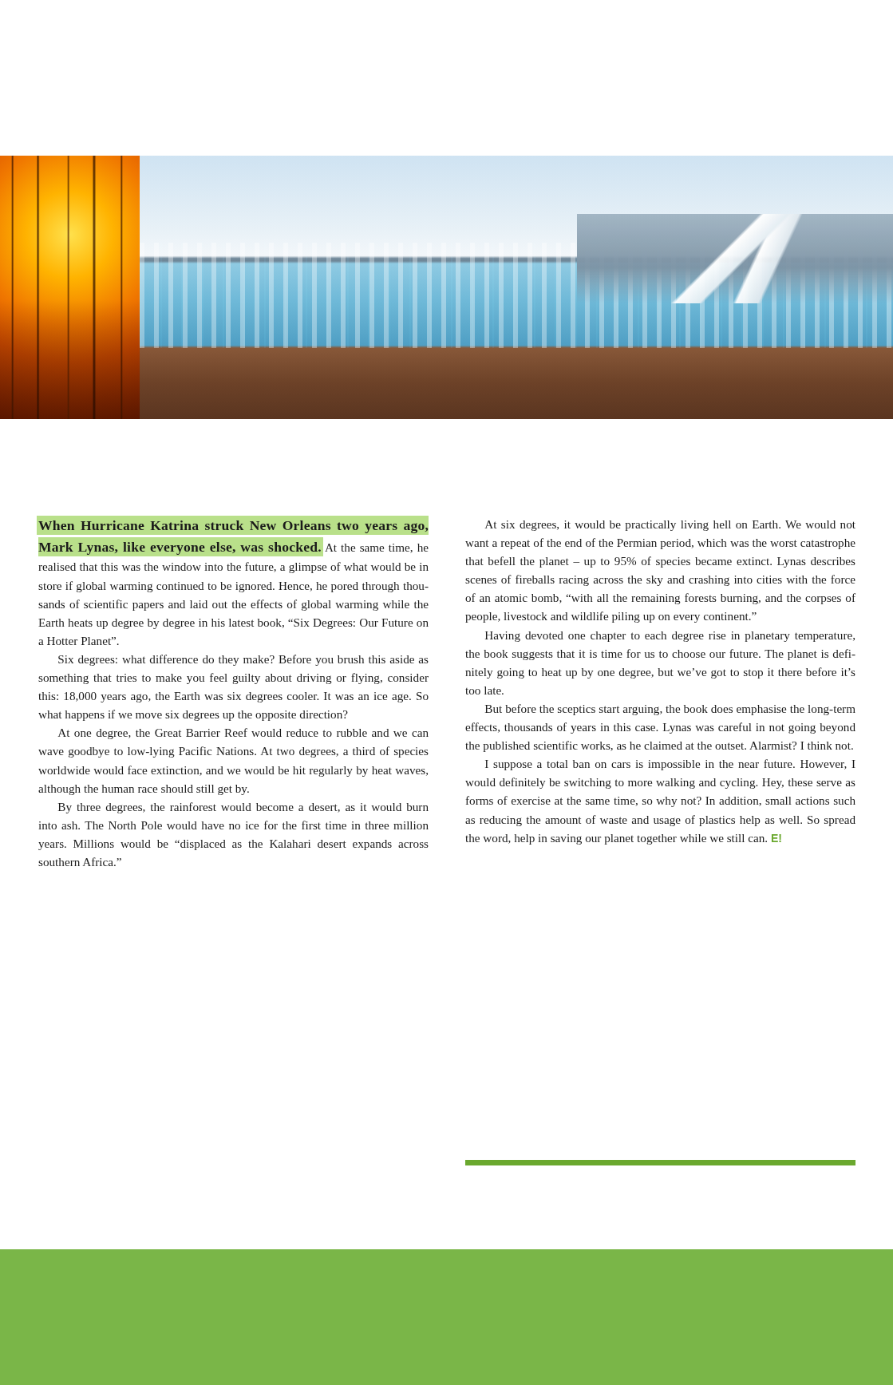When Hurricane Katrina struck New Orleans two years ago, Mark Lynas, like everyone else, was shocked. At the same time, he realised that this was the window into the future, a glimpse of what would be in store if global warming continued to be ignored. Hence, he pored through thousands of scientific papers and laid out the effects of global warming while the Earth heats up degree by degree in his latest book, “Six Degrees: Our Future on a Hotter Planet”.
Six degrees: what difference do they make? Before you brush this aside as something that tries to make you feel guilty about driving or flying, consider this: 18,000 years ago, the Earth was six degrees cooler. It was an ice age. So what happens if we move six degrees up the opposite direction?
At one degree, the Great Barrier Reef would reduce to rubble and we can wave goodbye to low-lying Pacific Nations. At two degrees, a third of species worldwide would face extinction, and we would be hit regularly by heat waves, although the human race should still get by.
By three degrees, the rainforest would become a desert, as it would burn into ash. The North Pole would have no ice for the first time in three million years. Millions would be “displaced as the Kalahari desert expands across southern Africa.”
At six degrees, it would be practically living hell on Earth. We would not want a repeat of the end of the Permian period, which was the worst catastrophe that befell the planet – up to 95% of species became extinct. Lynas describes scenes of fireballs racing across the sky and crashing into cities with the force of an atomic bomb, “with all the remaining forests burning, and the corpses of people, livestock and wildlife piling up on every continent.”
Having devoted one chapter to each degree rise in planetary temperature, the book suggests that it is time for us to choose our future. The planet is definitely going to heat up by one degree, but we’ve got to stop it there before it’s too late.
But before the sceptics start arguing, the book does emphasise the long-term effects, thousands of years in this case. Lynas was careful in not going beyond the published scientific works, as he claimed at the outset. Alarmist? I think not.
I suppose a total ban on cars is impossible in the near future. However, I would definitely be switching to more walking and cycling. Hey, these serve as forms of exercise at the same time, so why not? In addition, small actions such as reducing the amount of waste and usage of plastics help as well. So spread the word, help in saving our planet together while we still can. E!